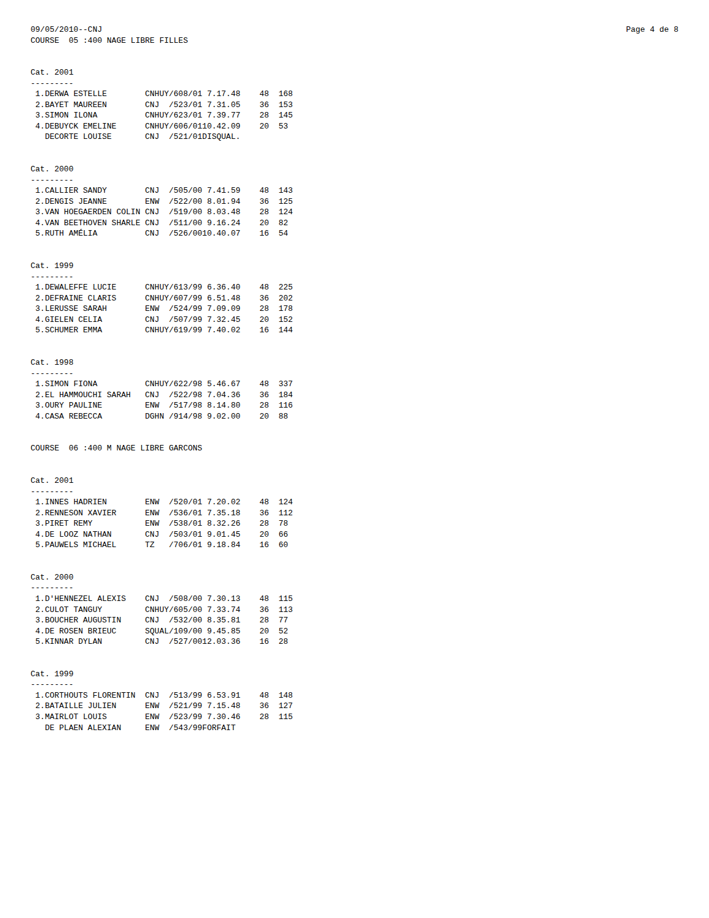09/05/2010--CNJ Page 4 de 8
COURSE  05 :400 NAGE LIBRE FILLES


Cat. 2001
---------
 1.DERWA ESTELLE        CNHUY/608/01 7.17.48    48  168
 2.BAYET MAUREEN        CNJ  /523/01 7.31.05    36  153
 3.SIMON ILONA          CNHUY/623/01 7.39.77    28  145
 4.DEBUYCK EMELINE      CNHUY/606/0110.42.09    20  53
   DECORTE LOUISE       CNJ  /521/01DISQUAL.


Cat. 2000
---------
 1.CALLIER SANDY        CNJ  /505/00 7.41.59    48  143
 2.DENGIS JEANNE        ENW  /522/00 8.01.94    36  125
 3.VAN HOEGAERDEN COLIN CNJ  /519/00 8.03.48    28  124
 4.VAN BEETHOVEN SHARLE CNJ  /511/00 9.16.24    20  82
 5.RUTH AMÉLIA          CNJ  /526/0010.40.07    16  54


Cat. 1999
---------
 1.DEWALEFFE LUCIE      CNHUY/613/99 6.36.40    48  225
 2.DEFRAINE CLARIS      CNHUY/607/99 6.51.48    36  202
 3.LERUSSE SARAH        ENW  /524/99 7.09.09    28  178
 4.GIELEN CELIA         CNJ  /507/99 7.32.45    20  152
 5.SCHUMER EMMA         CNHUY/619/99 7.40.02    16  144


Cat. 1998
---------
 1.SIMON FIONA          CNHUY/622/98 5.46.67    48  337
 2.EL HAMMOUCHI SARAH   CNJ  /522/98 7.04.36    36  184
 3.OURY PAULINE         ENW  /517/98 8.14.80    28  116
 4.CASA REBECCA         DGHN /914/98 9.02.00    20  88


COURSE  06 :400 M NAGE LIBRE GARCONS


Cat. 2001
---------
 1.INNES HADRIEN        ENW  /520/01 7.20.02    48  124
 2.RENNESON XAVIER      ENW  /536/01 7.35.18    36  112
 3.PIRET REMY           ENW  /538/01 8.32.26    28  78
 4.DE LOOZ NATHAN       CNJ  /503/01 9.01.45    20  66
 5.PAUWELS MICHAEL      TZ   /706/01 9.18.84    16  60


Cat. 2000
---------
 1.D'HENNEZEL ALEXIS    CNJ  /508/00 7.30.13    48  115
 2.CULOT TANGUY         CNHUY/605/00 7.33.74    36  113
 3.BOUCHER AUGUSTIN     CNJ  /532/00 8.35.81    28  77
 4.DE ROSEN BRIEUC      SQUAL/109/00 9.45.85    20  52
 5.KINNAR DYLAN         CNJ  /527/0012.03.36    16  28


Cat. 1999
---------
 1.CORTHOUTS FLORENTIN  CNJ  /513/99 6.53.91    48  148
 2.BATAILLE JULIEN      ENW  /521/99 7.15.48    36  127
 3.MAIRLOT LOUIS        ENW  /523/99 7.30.46    28  115
   DE PLAEN ALEXIAN     ENW  /543/99FORFAIT